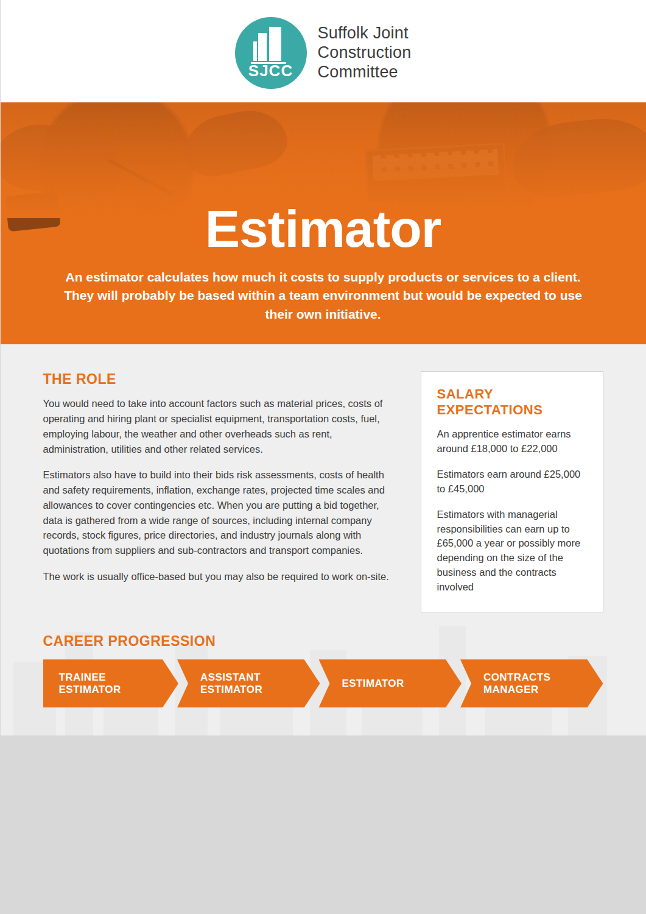SJCC
Suffolk Joint
Construction
Committee
Estimator
An estimator calculates how much it costs to supply products or services to a client. They will probably be based within a team environment but would be expected to use their own initiative.
The Role
You would need to take into account factors such as material prices, costs of operating and hiring plant or specialist equipment, transportation costs, fuel, employing labour, the weather and other overheads such as rent, administration, utilities and other related services.
Estimators also have to build into their bids risk assessments, costs of health and safety requirements, inflation, exchange rates, projected time scales and allowances to cover contingencies etc. When you are putting a bid together, data is gathered from a wide range of sources, including internal company records, stock figures, price directories, and industry journals along with quotations from suppliers and sub-contractors and transport companies.
The work is usually office-based but you may also be required to work on-site.
Salary
Expectations
An apprentice estimator earns around £18,000 to £22,000
Estimators earn around £25,000 to £45,000
Estimators with managerial responsibilities can earn up to £65,000 a year or possibly more depending on the size of the business and the contracts involved
Career Progression
Trainee
Estimator
Assistant
Estimator
Estimator
Contracts
Manager